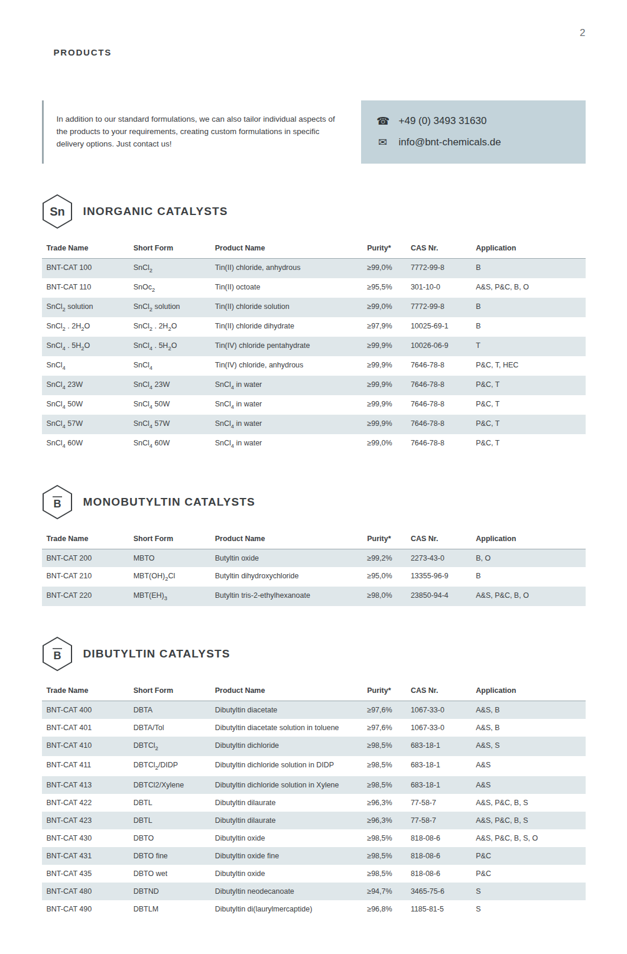2
PRODUCTS
In addition to our standard formulations, we can also tailor individual aspects of the products to your requirements, creating custom formulations in specific delivery options. Just contact us!
☎+49 (0) 3493 31630
✉info@bnt-chemicals.de
Sn
INORGANIC CATALYSTS
| Trade Name | Short Form | Product Name | Purity* | CAS Nr. | Application |
| --- | --- | --- | --- | --- | --- |
| BNT-CAT 100 | SnCl 2 | Tin(II) chloride, anhydrous | ≥99,0% | 7772-99-8 | B |
| BNT-CAT 110 | SnOc 2 | Tin(II) octoate | ≥95,5% | 301-10-0 | A&S, P&C, B, O |
| SnCl 2 solution | SnCl 2 solution | Tin(II) chloride solution | ≥99,0% | 7772-99-8 | B |
| SnCl 2 . 2H 2 O | SnCl 2 . 2H 2 O | Tin(II) chloride dihydrate | ≥97,9% | 10025-69-1 | B |
| SnCl 4 . 5H 2 O | SnCl 4 . 5H 2 O | Tin(IV) chloride pentahydrate | ≥99,9% | 10026-06-9 | T |
| SnCl 4 | SnCl 4 | Tin(IV) chloride, anhydrous | ≥99,9% | 7646-78-8 | P&C, T, HEC |
| SnCl 4 23W | SnCl 4 23W | SnCl 4 in water | ≥99,9% | 7646-78-8 | P&C, T |
| SnCl 4 50W | SnCl 4 50W | SnCl 4 in water | ≥99,9% | 7646-78-8 | P&C, T |
| SnCl 4 57W | SnCl 4 57W | SnCl 4 in water | ≥99,9% | 7646-78-8 | P&C, T |
| SnCl 4 60W | SnCl 4 60W | SnCl 4 in water | ≥99,0% | 7646-78-8 | P&C, T |
B
MONOBUTYLTIN CATALYSTS
| Trade Name | Short Form | Product Name | Purity* | CAS Nr. | Application |
| --- | --- | --- | --- | --- | --- |
| BNT-CAT 200 | MBTO | Butyltin oxide | ≥99,2% | 2273-43-0 | B, O |
| BNT-CAT 210 | MBT(OH) 2 Cl | Butyltin dihydroxychloride | ≥95,0% | 13355-96-9 | B |
| BNT-CAT 220 | MBT(EH) 3 | Butyltin tris-2-ethylhexanoate | ≥98,0% | 23850-94-4 | A&S, P&C, B, O |
B
DIBUTYLTIN CATALYSTS
| Trade Name | Short Form | Product Name | Purity* | CAS Nr. | Application |
| --- | --- | --- | --- | --- | --- |
| BNT-CAT 400 | DBTA | Dibutyltin diacetate | ≥97,6% | 1067-33-0 | A&S, B |
| BNT-CAT 401 | DBTA/Tol | Dibutyltin diacetate solution in toluene | ≥97,6% | 1067-33-0 | A&S, B |
| BNT-CAT 410 | DBTCl 2 | Dibutyltin dichloride | ≥98,5% | 683-18-1 | A&S, S |
| BNT-CAT 411 | DBTCl 2 /DIDP | Dibutyltin dichloride solution in DIDP | ≥98,5% | 683-18-1 | A&S |
| BNT-CAT 413 | DBTCl2/Xylene | Dibutyltin dichloride solution in Xylene | ≥98,5% | 683-18-1 | A&S |
| BNT-CAT 422 | DBTL | Dibutyltin dilaurate | ≥96,3% | 77-58-7 | A&S, P&C, B, S |
| BNT-CAT 423 | DBTL | Dibutyltin dilaurate | ≥96,3% | 77-58-7 | A&S, P&C, B, S |
| BNT-CAT 430 | DBTO | Dibutyltin oxide | ≥98,5% | 818-08-6 | A&S, P&C, B, S, O |
| BNT-CAT 431 | DBTO fine | Dibutyltin oxide fine | ≥98,5% | 818-08-6 | P&C |
| BNT-CAT 435 | DBTO wet | Dibutyltin oxide | ≥98,5% | 818-08-6 | P&C |
| BNT-CAT 480 | DBTND | Dibutyltin neodecanoate | ≥94,7% | 3465-75-6 | S |
| BNT-CAT 490 | DBTLM | Dibutyltin di(laurylmercaptide) | ≥96,8% | 1185-81-5 | S |